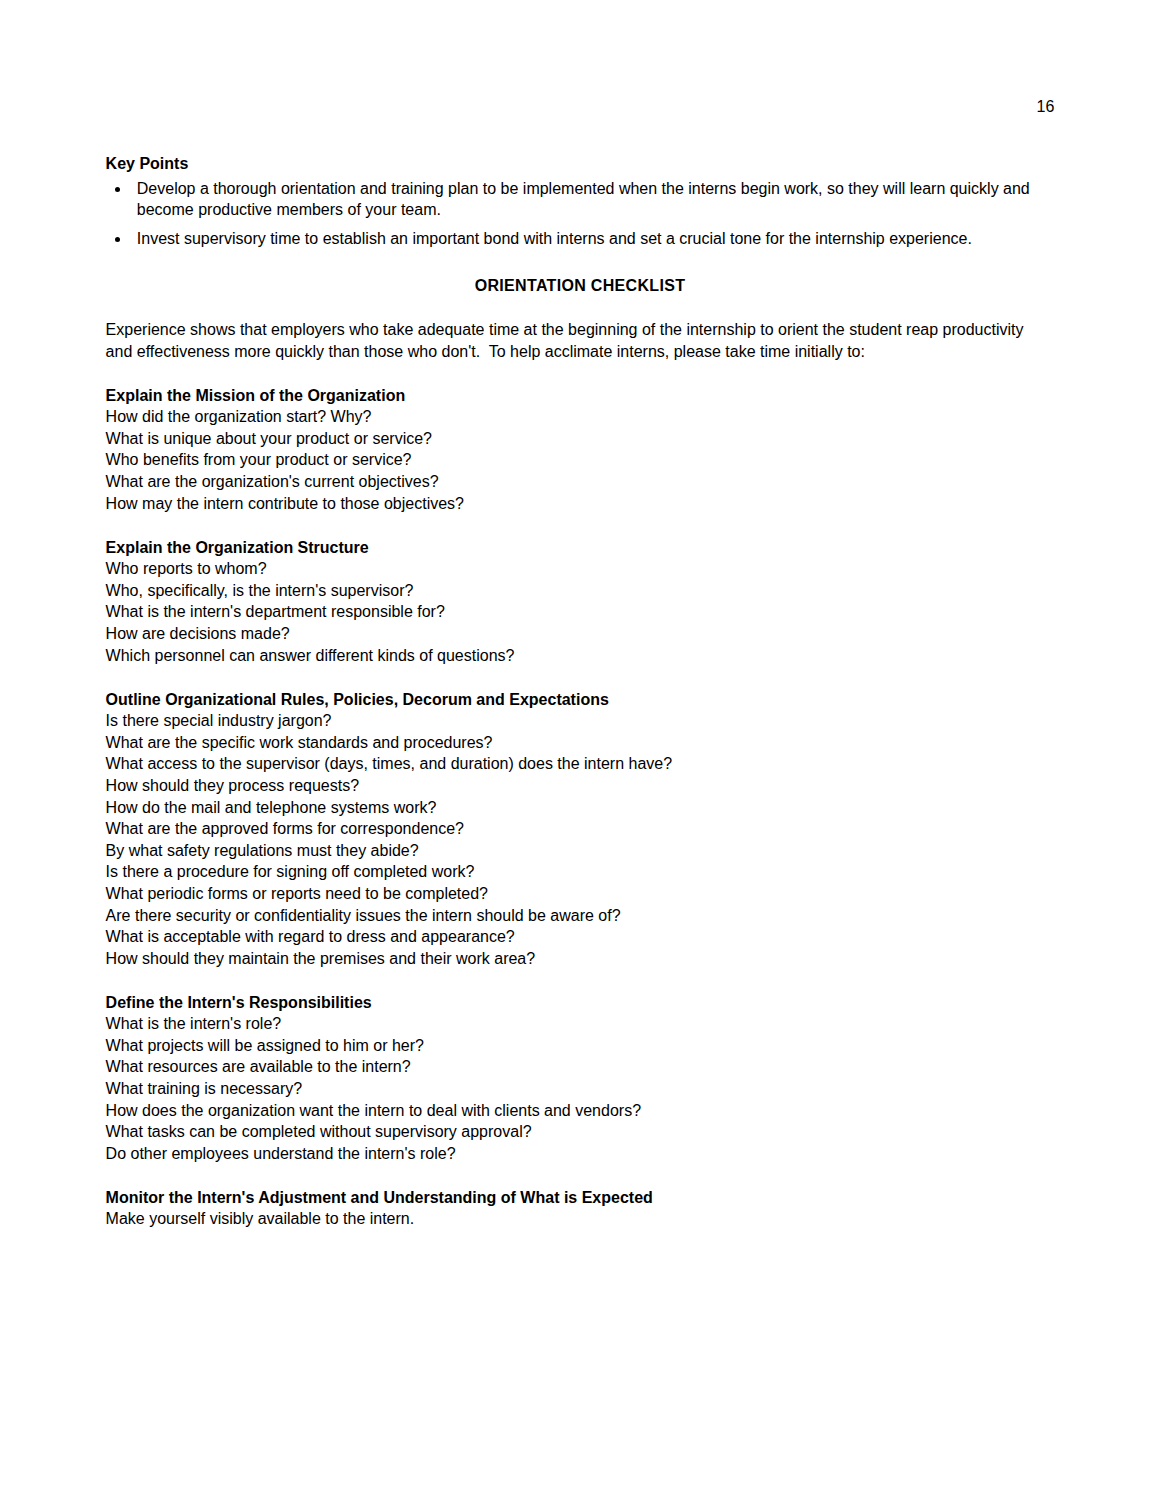16
Key Points
Develop a thorough orientation and training plan to be implemented when the interns begin work, so they will learn quickly and become productive members of your team.
Invest supervisory time to establish an important bond with interns and set a crucial tone for the internship experience.
ORIENTATION CHECKLIST
Experience shows that employers who take adequate time at the beginning of the internship to orient the student reap productivity and effectiveness more quickly than those who don't. To help acclimate interns, please take time initially to:
Explain the Mission of the Organization
How did the organization start? Why? What is unique about your product or service? Who benefits from your product or service? What are the organization's current objectives? How may the intern contribute to those objectives?
Explain the Organization Structure
Who reports to whom? Who, specifically, is the intern's supervisor? What is the intern's department responsible for? How are decisions made? Which personnel can answer different kinds of questions?
Outline Organizational Rules, Policies, Decorum and Expectations
Is there special industry jargon? What are the specific work standards and procedures? What access to the supervisor (days, times, and duration) does the intern have? How should they process requests? How do the mail and telephone systems work? What are the approved forms for correspondence? By what safety regulations must they abide? Is there a procedure for signing off completed work? What periodic forms or reports need to be completed? Are there security or confidentiality issues the intern should be aware of? What is acceptable with regard to dress and appearance? How should they maintain the premises and their work area?
Define the Intern's Responsibilities
What is the intern's role? What projects will be assigned to him or her? What resources are available to the intern? What training is necessary? How does the organization want the intern to deal with clients and vendors? What tasks can be completed without supervisory approval? Do other employees understand the intern's role?
Monitor the Intern's Adjustment and Understanding of What is Expected
Make yourself visibly available to the intern.